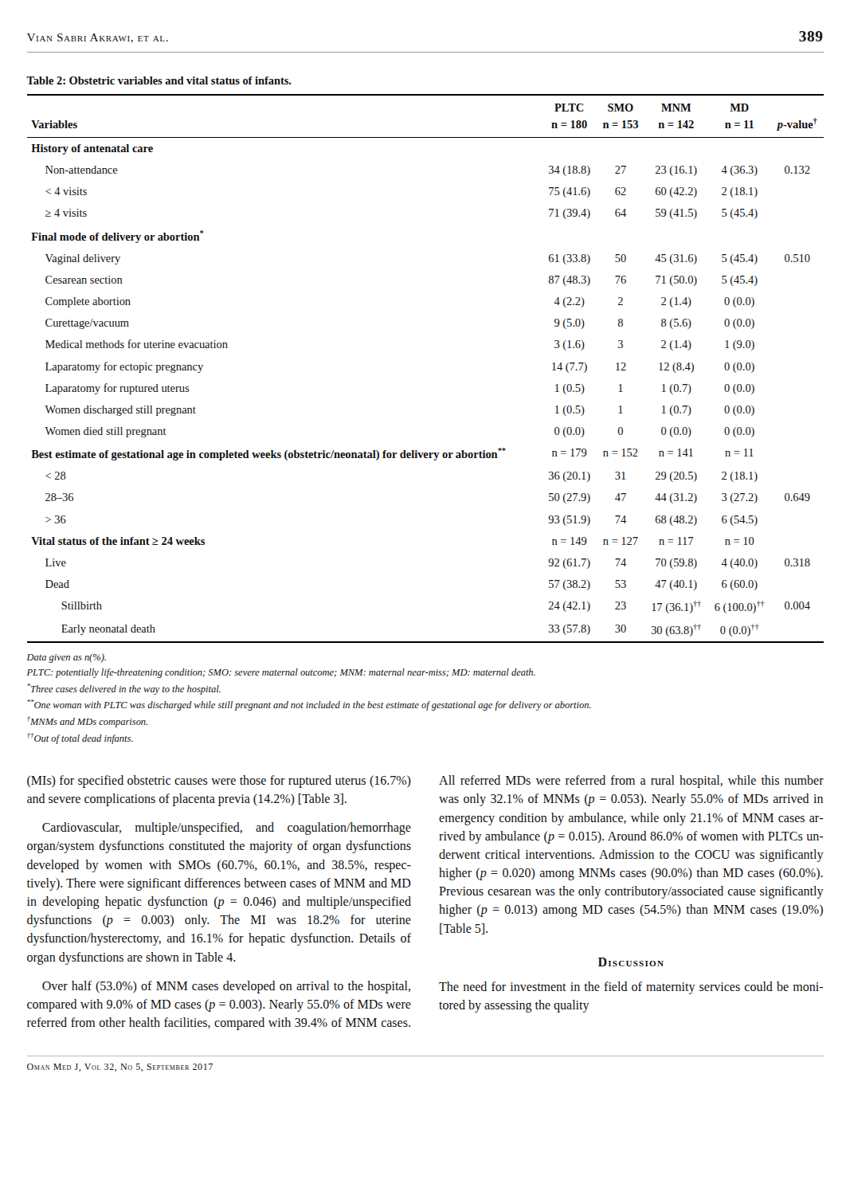Vian Sabri Akrawi, et al. 389
Table 2: Obstetric variables and vital status of infants.
| Variables | PLTC n = 180 | SMO n = 153 | MNM n = 142 | MD n = 11 | p -value † |
| --- | --- | --- | --- | --- | --- |
| History of antenatal care |
| Non-attendance | 34 (18.8) | 27 | 23 (16.1) | 4 (36.3) | 0.132 |
| < 4 visits | 75 (41.6) | 62 | 60 (42.2) | 2 (18.1) | |
| ≥ 4 visits | 71 (39.4) | 64 | 59 (41.5) | 5 (45.4) | |
| Final mode of delivery or abortion * |
| Vaginal delivery | 61 (33.8) | 50 | 45 (31.6) | 5 (45.4) | 0.510 |
| Cesarean section | 87 (48.3) | 76 | 71 (50.0) | 5 (45.4) | |
| Complete abortion | 4 (2.2) | 2 | 2 (1.4) | 0 (0.0) | |
| Curettage/vacuum | 9 (5.0) | 8 | 8 (5.6) | 0 (0.0) | |
| Medical methods for uterine evacuation | 3 (1.6) | 3 | 2 (1.4) | 1 (9.0) | |
| Laparatomy for ectopic pregnancy | 14 (7.7) | 12 | 12 (8.4) | 0 (0.0) | |
| Laparatomy for ruptured uterus | 1 (0.5) | 1 | 1 (0.7) | 0 (0.0) | |
| Women discharged still pregnant | 1 (0.5) | 1 | 1 (0.7) | 0 (0.0) | |
| Women died still pregnant | 0 (0.0) | 0 | 0 (0.0) | 0 (0.0) | |
| Best estimate of gestational age in completed weeks (obstetric/neonatal) for delivery or abortion ** | n = 179 | n = 152 | n = 141 | n = 11 | |
| < 28 | 36 (20.1) | 31 | 29 (20.5) | 2 (18.1) | |
| 28–36 | 50 (27.9) | 47 | 44 (31.2) | 3 (27.2) | 0.649 |
| > 36 | 93 (51.9) | 74 | 68 (48.2) | 6 (54.5) | |
| Vital status of the infant ≥ 24 weeks | n = 149 | n = 127 | n = 117 | n = 10 | |
| Live | 92 (61.7) | 74 | 70 (59.8) | 4 (40.0) | 0.318 |
| Dead | 57 (38.2) | 53 | 47 (40.1) | 6 (60.0) | |
| Stillbirth | 24 (42.1) | 23 | 17 (36.1) †† | 6 (100.0) †† | 0.004 |
| Early neonatal death | 33 (57.8) | 30 | 30 (63.8) †† | 0 (0.0) †† | |
Data given as n(%).
PLTC: potentially life-threatening condition; SMO: severe maternal outcome; MNM: maternal near-miss; MD: maternal death.
*Three cases delivered in the way to the hospital.
**One woman with PLTC was discharged while still pregnant and not included in the best estimate of gestational age for delivery or abortion.
†MNMs and MDs comparison.
††Out of total dead infants.
(MIs) for specified obstetric causes were those for ruptured uterus (16.7%) and severe complications of placenta previa (14.2%) [Table 3].
Cardiovascular, multiple/unspecified, and coagulation/hemorrhage organ/system dysfunctions constituted the majority of organ dysfunctions developed by women with SMOs (60.7%, 60.1%, and 38.5%, respectively). There were significant differences between cases of MNM and MD in developing hepatic dysfunction (p = 0.046) and multiple/unspecified dysfunctions (p = 0.003) only. The MI was 18.2% for uterine dysfunction/hysterectomy, and 16.1% for hepatic dysfunction. Details of organ dysfunctions are shown in Table 4.
Over half (53.0%) of MNM cases developed on arrival to the hospital, compared with 9.0% of MD cases (p = 0.003). Nearly 55.0% of MDs were referred from other health facilities, compared with 39.4% of MNM cases. All referred MDs were referred from a rural hospital, while this number was only 32.1% of MNMs (p = 0.053). Nearly 55.0% of MDs arrived in emergency condition by ambulance, while only 21.1% of MNM cases arrived by ambulance (p = 0.015). Around 86.0% of women with PLTCs underwent critical interventions. Admission to the COCU was significantly higher (p = 0.020) among MNMs cases (90.0%) than MD cases (60.0%). Previous cesarean was the only contributory/associated cause significantly higher (p = 0.013) among MD cases (54.5%) than MNM cases (19.0%) [Table 5].
Discussion
The need for investment in the field of maternity services could be monitored by assessing the quality
Oman Med J, Vol 32, No 5, September 2017